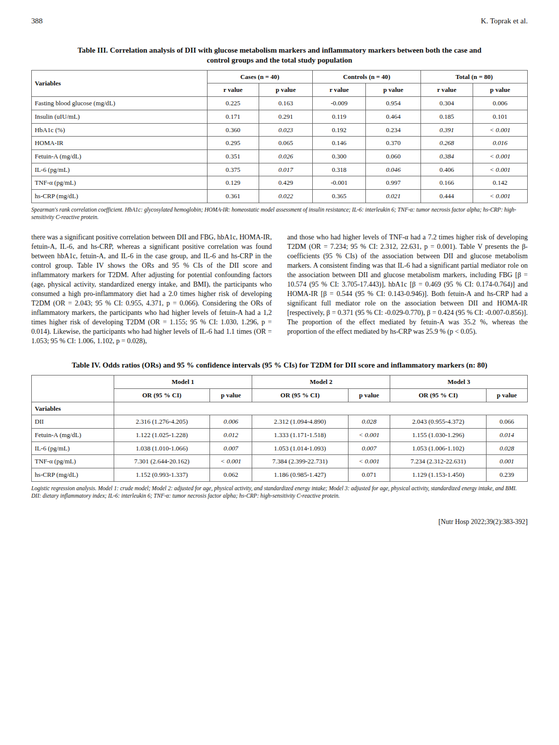388 K. Toprak et al.
Table III. Correlation analysis of DII with glucose metabolism markers and inflammatory markers between both the case and control groups and the total study population
| Variables | Cases (n = 40) | Controls (n = 40) | Total (n = 80) |
| --- | --- | --- | --- |
| r value | p value | r value | p value | r value | p value |
| Fasting blood glucose (mg/dL) | 0.225 | 0.163 | -0.009 | 0.954 | 0.304 | 0.006 |
| Insulin (uIU/mL) | 0.171 | 0.291 | 0.119 | 0.464 | 0.185 | 0.101 |
| HbA1c (%) | 0.360 | 0.023 | 0.192 | 0.234 | 0.391 | < 0.001 |
| HOMA-IR | 0.295 | 0.065 | 0.146 | 0.370 | 0.268 | 0.016 |
| Fetuin-A (mg/dL) | 0.351 | 0.026 | 0.300 | 0.060 | 0.384 | < 0.001 |
| IL-6 (pg/mL) | 0.375 | 0.017 | 0.318 | 0.046 | 0.406 | < 0.001 |
| TNF-α (pg/mL) | 0.129 | 0.429 | -0.001 | 0.997 | 0.166 | 0.142 |
| hs-CRP (mg/dL) | 0.361 | 0.022 | 0.365 | 0.021 | 0.444 | < 0.001 |
Spearman's rank correlation coefficient. HbA1c: glycosylated hemoglobin; HOMA-IR: homeostatic model assessment of insulin resistance; IL-6: interleukin 6; TNF-α: tumor necrosis factor alpha; hs-CRP: high-sensitivity C-reactive protein.
there was a significant positive correlation between DII and FBG, hbA1c, HOMA-IR, fetuin-A, IL-6, and hs-CRP, whereas a significant positive correlation was found between hbA1c, fetuin-A, and IL-6 in the case group, and IL-6 and hs-CRP in the control group. Table IV shows the ORs and 95 % CIs of the DII score and inflammatory markers for T2DM. After adjusting for potential confounding factors (age, physical activity, standardized energy intake, and BMI), the participants who consumed a high pro-inflammatory diet had a 2.0 times higher risk of developing T2DM (OR = 2.043; 95 % CI: 0.955, 4.371, p = 0.066). Considering the ORs of inflammatory markers, the participants who had higher levels of fetuin-A had a 1,2 times higher risk of developing T2DM (OR = 1.155; 95 % CI: 1.030, 1.296, p = 0.014). Likewise, the participants who had higher levels of IL-6 had 1.1 times (OR = 1.053; 95 % CI: 1.006, 1.102, p = 0.028),
and those who had higher levels of TNF-α had a 7.2 times higher risk of developing T2DM (OR = 7.234; 95 % CI: 2.312, 22.631, p = 0.001). Table V presents the β-coefficients (95 % CIs) of the association between DII and glucose metabolism markers. A consistent finding was that IL-6 had a significant partial mediator role on the association between DII and glucose metabolism markers, including FBG [β = 10.574 (95 % CI: 3.705-17.443)], hbA1c [β = 0.469 (95 % CI: 0.174-0.764)] and HOMA-IR [β = 0.544 (95 % CI: 0.143-0.946)]. Both fetuin-A and hs-CRP had a significant full mediator role on the association between DII and HOMA-IR [respectively, β = 0.371 (95 % CI: -0.029-0.770), β = 0.424 (95 % CI: -0.007-0.856)]. The proportion of the effect mediated by fetuin-A was 35.2 %, whereas the proportion of the effect mediated by hs-CRP was 25.9 % (p < 0.05).
Table IV. Odds ratios (ORs) and 95 % confidence intervals (95 % CIs) for T2DM for DII score and inflammatory markers (n: 80)
| | Model 1 | Model 2 | Model 3 |
| --- | --- | --- | --- |
| OR (95 % CI) | p value | OR (95 % CI) | p value | OR (95 % CI) | p value |
| Variables | |
| DII | 2.316 (1.276-4.205) | 0.006 | 2.312 (1.094-4.890) | 0.028 | 2.043 (0.955-4.372) | 0.066 |
| Fetuin-A (mg/dL) | 1.122 (1.025-1.228) | 0.012 | 1.333 (1.171-1.518) | < 0.001 | 1.155 (1.030-1.296) | 0.014 |
| IL-6 (pg/mL) | 1.038 (1.010-1.066) | 0.007 | 1.053 (1.014-1.093) | 0.007 | 1.053 (1.006-1.102) | 0.028 |
| TNF-α (pg/mL) | 7.301 (2.644-20.162) | < 0.001 | 7.384 (2.399-22.731) | < 0.001 | 7.234 (2.312-22.631) | 0.001 |
| hs-CRP (mg/dL) | 1.152 (0.993-1.337) | 0.062 | 1.186 (0.985-1.427) | 0.071 | 1.129 (1.153-1.450) | 0.239 |
Logistic regression analysis. Model 1: crude model; Model 2: adjusted for age, physical activity, and standardized energy intake; Model 3: adjusted for age, physical activity, standardized energy intake, and BMI. DII: dietary inflammatory index; IL-6: interleukin 6; TNF-α: tumor necrosis factor alpha; hs-CRP: high-sensitivity C-reactive protein.
[Nutr Hosp 2022;39(2):383-392]